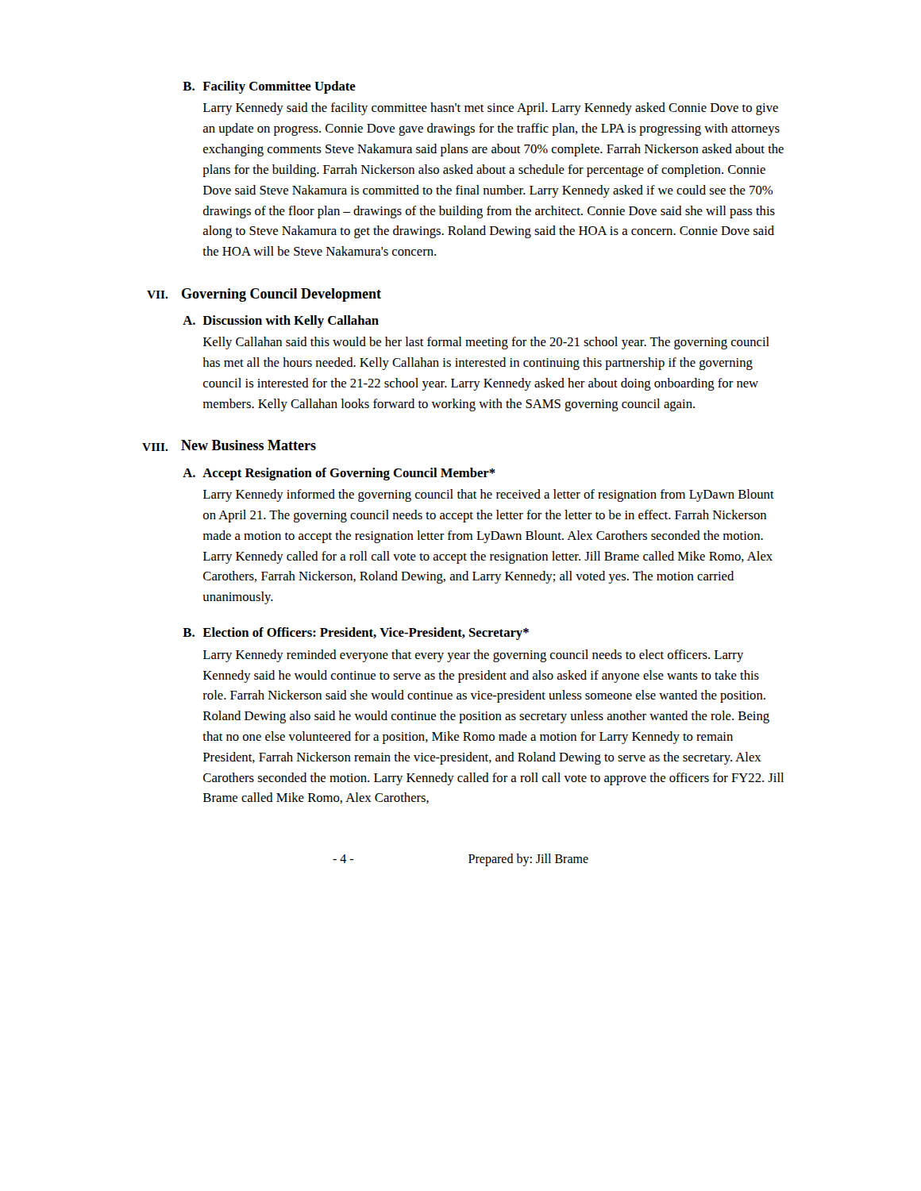B. Facility Committee Update
Larry Kennedy said the facility committee hasn't met since April. Larry Kennedy asked Connie Dove to give an update on progress. Connie Dove gave drawings for the traffic plan, the LPA is progressing with attorneys exchanging comments Steve Nakamura said plans are about 70% complete. Farrah Nickerson asked about the plans for the building. Farrah Nickerson also asked about a schedule for percentage of completion. Connie Dove said Steve Nakamura is committed to the final number. Larry Kennedy asked if we could see the 70% drawings of the floor plan – drawings of the building from the architect. Connie Dove said she will pass this along to Steve Nakamura to get the drawings. Roland Dewing said the HOA is a concern. Connie Dove said the HOA will be Steve Nakamura's concern.
VII. Governing Council Development
A. Discussion with Kelly Callahan
Kelly Callahan said this would be her last formal meeting for the 20-21 school year. The governing council has met all the hours needed. Kelly Callahan is interested in continuing this partnership if the governing council is interested for the 21-22 school year. Larry Kennedy asked her about doing onboarding for new members. Kelly Callahan looks forward to working with the SAMS governing council again.
VIII. New Business Matters
A. Accept Resignation of Governing Council Member*
Larry Kennedy informed the governing council that he received a letter of resignation from LyDawn Blount on April 21. The governing council needs to accept the letter for the letter to be in effect. Farrah Nickerson made a motion to accept the resignation letter from LyDawn Blount. Alex Carothers seconded the motion. Larry Kennedy called for a roll call vote to accept the resignation letter. Jill Brame called Mike Romo, Alex Carothers, Farrah Nickerson, Roland Dewing, and Larry Kennedy; all voted yes. The motion carried unanimously.
B. Election of Officers: President, Vice-President, Secretary*
Larry Kennedy reminded everyone that every year the governing council needs to elect officers. Larry Kennedy said he would continue to serve as the president and also asked if anyone else wants to take this role. Farrah Nickerson said she would continue as vice-president unless someone else wanted the position. Roland Dewing also said he would continue the position as secretary unless another wanted the role. Being that no one else volunteered for a position, Mike Romo made a motion for Larry Kennedy to remain President, Farrah Nickerson remain the vice-president, and Roland Dewing to serve as the secretary. Alex Carothers seconded the motion. Larry Kennedy called for a roll call vote to approve the officers for FY22. Jill Brame called Mike Romo, Alex Carothers,
- 4 - Prepared by: Jill Brame